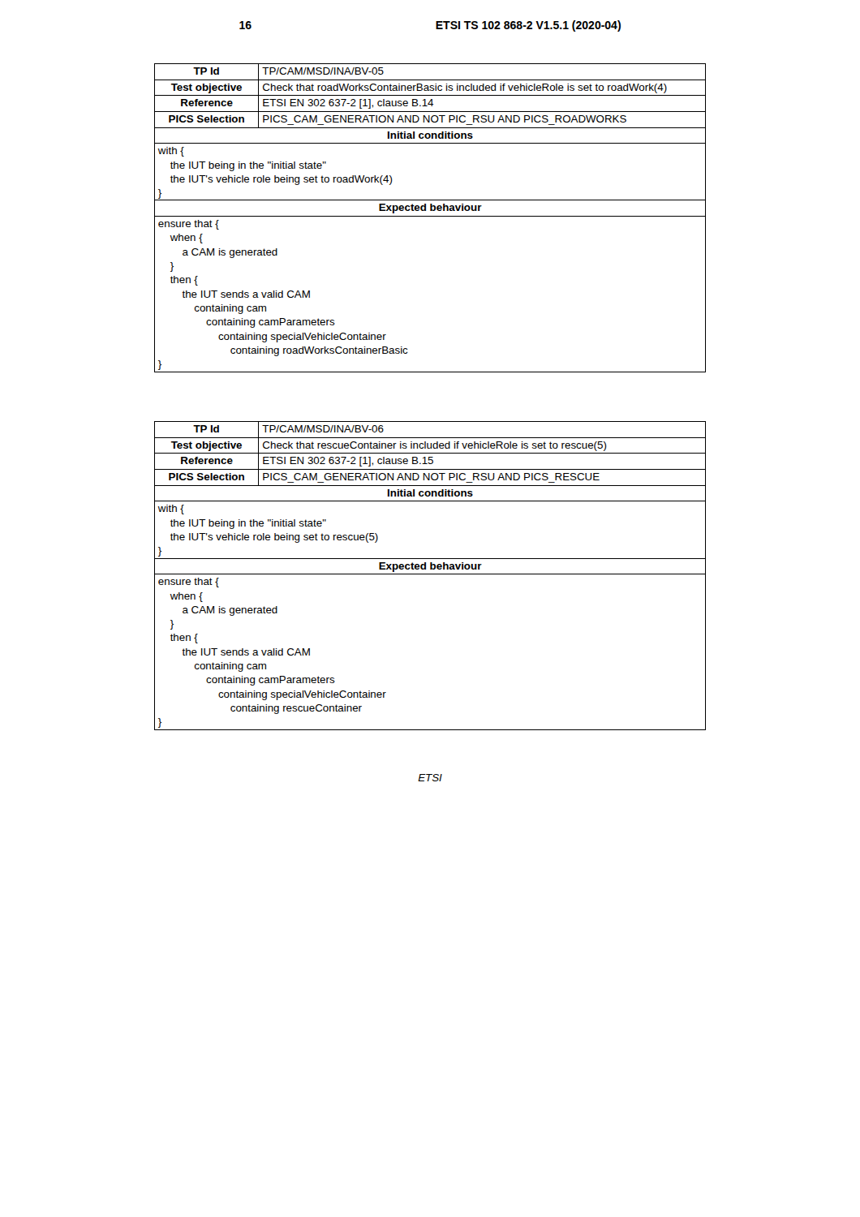16 ETSI TS 102 868-2 V1.5.1 (2020-04)
| TP Id | TP/CAM/MSD/INA/BV-05 |
| Test objective | Check that roadWorksContainerBasic is included if vehicleRole is set to roadWork(4) |
| Reference | ETSI EN 302 637-2 [1], clause B.14 |
| PICS Selection | PICS_CAM_GENERATION AND NOT PIC_RSU AND PICS_ROADWORKS |
| Initial conditions |
| with { the IUT being in the "initial state" the IUT's vehicle role being set to roadWork(4) |
| } |
| Expected behaviour |
| ensure that { when { a CAM is generated } then { the IUT sends a valid CAM containing cam containing camParameters containing specialVehicleContainer containing roadWorksContainerBasic |
| } |
| TP Id | TP/CAM/MSD/INA/BV-06 |
| Test objective | Check that rescueContainer is included if vehicleRole is set to rescue(5) |
| Reference | ETSI EN 302 637-2 [1], clause B.15 |
| PICS Selection | PICS_CAM_GENERATION AND NOT PIC_RSU AND PICS_RESCUE |
| Initial conditions |
| with { the IUT being in the "initial state" the IUT's vehicle role being set to rescue(5) |
| } |
| Expected behaviour |
| ensure that { when { a CAM is generated } then { the IUT sends a valid CAM containing cam containing camParameters containing specialVehicleContainer containing rescueContainer |
| } |
ETSI